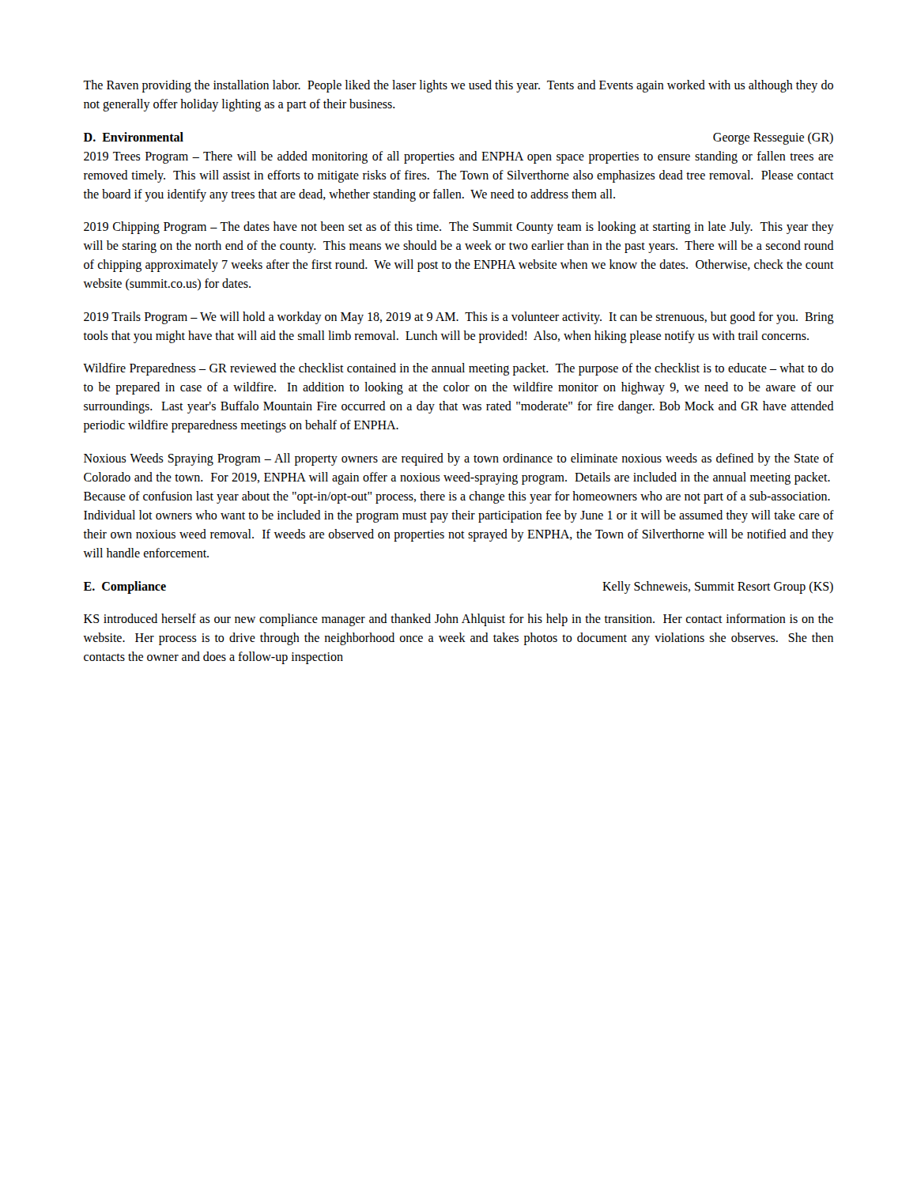The Raven providing the installation labor. People liked the laser lights we used this year. Tents and Events again worked with us although they do not generally offer holiday lighting as a part of their business.
D. Environmental George Resseguie (GR)
2019 Trees Program – There will be added monitoring of all properties and ENPHA open space properties to ensure standing or fallen trees are removed timely. This will assist in efforts to mitigate risks of fires. The Town of Silverthorne also emphasizes dead tree removal. Please contact the board if you identify any trees that are dead, whether standing or fallen. We need to address them all.
2019 Chipping Program – The dates have not been set as of this time. The Summit County team is looking at starting in late July. This year they will be staring on the north end of the county. This means we should be a week or two earlier than in the past years. There will be a second round of chipping approximately 7 weeks after the first round. We will post to the ENPHA website when we know the dates. Otherwise, check the count website (summit.co.us) for dates.
2019 Trails Program – We will hold a workday on May 18, 2019 at 9 AM. This is a volunteer activity. It can be strenuous, but good for you. Bring tools that you might have that will aid the small limb removal. Lunch will be provided! Also, when hiking please notify us with trail concerns.
Wildfire Preparedness – GR reviewed the checklist contained in the annual meeting packet. The purpose of the checklist is to educate – what to do to be prepared in case of a wildfire. In addition to looking at the color on the wildfire monitor on highway 9, we need to be aware of our surroundings. Last year's Buffalo Mountain Fire occurred on a day that was rated "moderate" for fire danger. Bob Mock and GR have attended periodic wildfire preparedness meetings on behalf of ENPHA.
Noxious Weeds Spraying Program – All property owners are required by a town ordinance to eliminate noxious weeds as defined by the State of Colorado and the town. For 2019, ENPHA will again offer a noxious weed-spraying program. Details are included in the annual meeting packet. Because of confusion last year about the "opt-in/opt-out" process, there is a change this year for homeowners who are not part of a sub-association. Individual lot owners who want to be included in the program must pay their participation fee by June 1 or it will be assumed they will take care of their own noxious weed removal. If weeds are observed on properties not sprayed by ENPHA, the Town of Silverthorne will be notified and they will handle enforcement.
E. Compliance Kelly Schneweis, Summit Resort Group (KS)
KS introduced herself as our new compliance manager and thanked John Ahlquist for his help in the transition. Her contact information is on the website. Her process is to drive through the neighborhood once a week and takes photos to document any violations she observes. She then contacts the owner and does a follow-up inspection